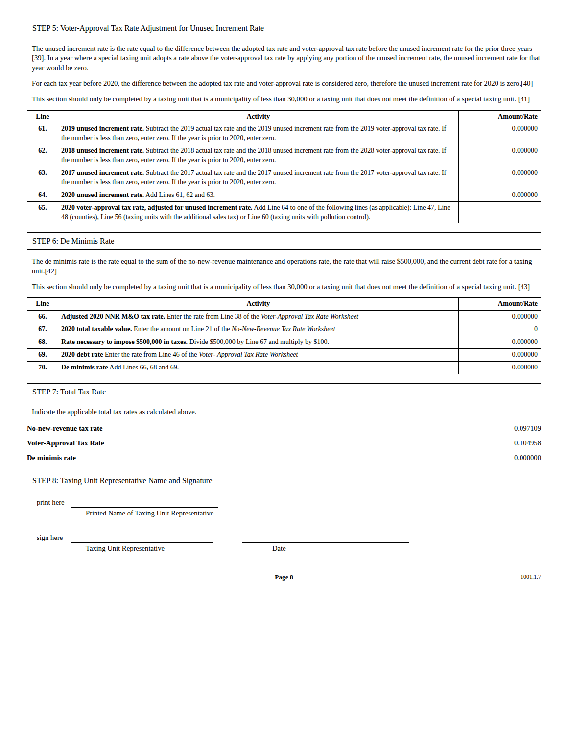STEP 5: Voter-Approval Tax Rate Adjustment for Unused Increment Rate
The unused increment rate is the rate equal to the difference between the adopted tax rate and voter-approval tax rate before the unused increment rate for the prior three years [39]. In a year where a special taxing unit adopts a rate above the voter-approval tax rate by applying any portion of the unused increment rate, the unused increment rate for that year would be zero.
For each tax year before 2020, the difference between the adopted tax rate and voter-approval rate is considered zero, therefore the unused increment rate for 2020 is zero.[40]
This section should only be completed by a taxing unit that is a municipality of less than 30,000 or a taxing unit that does not meet the definition of a special taxing unit. [41]
| Line | Activity | Amount/Rate |
| --- | --- | --- |
| 61. | 2019 unused increment rate. Subtract the 2019 actual tax rate and the 2019 unused increment rate from the 2019 voter-approval tax rate. If the number is less than zero, enter zero. If the year is prior to 2020, enter zero. | 0.000000 |
| 62. | 2018 unused increment rate. Subtract the 2018 actual tax rate and the 2018 unused increment rate from the 2028 voter-approval tax rate. If the number is less than zero, enter zero. If the year is prior to 2020, enter zero. | 0.000000 |
| 63. | 2017 unused increment rate. Subtract the 2017 actual tax rate and the 2017 unused increment rate from the 2017 voter-approval tax rate. If the number is less than zero, enter zero. If the year is prior to 2020, enter zero. | 0.000000 |
| 64. | 2020 unused increment rate. Add Lines 61, 62 and 63. | 0.000000 |
| 65. | 2020 voter-approval tax rate, adjusted for unused increment rate. Add Line 64 to one of the following lines (as applicable): Line 47, Line 48 (counties), Line 56 (taxing units with the additional sales tax) or Line 60 (taxing units with pollution control). | |
STEP 6: De Minimis Rate
The de minimis rate is the rate equal to the sum of the no-new-revenue maintenance and operations rate, the rate that will raise $500,000, and the current debt rate for a taxing unit.[42]
This section should only be completed by a taxing unit that is a municipality of less than 30,000 or a taxing unit that does not meet the definition of a special taxing unit. [43]
| Line | Activity | Amount/Rate |
| --- | --- | --- |
| 66. | Adjusted 2020 NNR M&O tax rate. Enter the rate from Line 38 of the Voter-Approval Tax Rate Worksheet | 0.000000 |
| 67. | 2020 total taxable value. Enter the amount on Line 21 of the No-New-Revenue Tax Rate Worksheet | 0 |
| 68. | Rate necessary to impose $500,000 in taxes. Divide $500,000 by Line 67 and multiply by $100. | 0.000000 |
| 69. | 2020 debt rate Enter the rate from Line 46 of the Voter- Approval Tax Rate Worksheet | 0.000000 |
| 70. | De minimis rate Add Lines 66, 68 and 69. | 0.000000 |
STEP 7: Total Tax Rate
Indicate the applicable total tax rates as calculated above.
No-new-revenue tax rate 0.097109
Voter-Approval Tax Rate 0.104958
De minimis rate 0.000000
STEP 8: Taxing Unit Representative Name and Signature
print here Printed Name of Taxing Unit Representative
sign here Taxing Unit RepresentativeDate
Page 8
1001.1.7